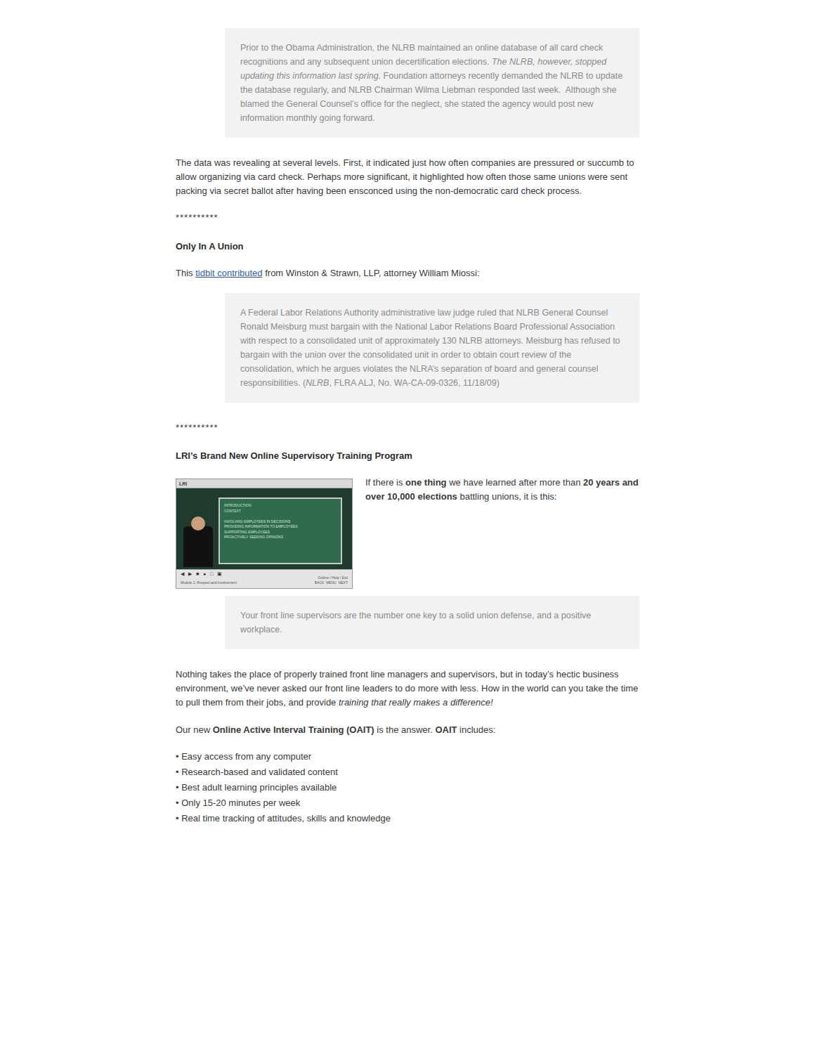Prior to the Obama Administration, the NLRB maintained an online database of all card check recognitions and any subsequent union decertification elections. The NLRB, however, stopped updating this information last spring. Foundation attorneys recently demanded the NLRB to update the database regularly, and NLRB Chairman Wilma Liebman responded last week. Although she blamed the General Counsel’s office for the neglect, she stated the agency would post new information monthly going forward.
The data was revealing at several levels. First, it indicated just how often companies are pressured or succumb to allow organizing via card check. Perhaps more significant, it highlighted how often those same unions were sent packing via secret ballot after having been ensconced using the non-democratic card check process.
**********
Only In A Union
This tidbit contributed from Winston & Strawn, LLP, attorney William Miossi:
A Federal Labor Relations Authority administrative law judge ruled that NLRB General Counsel Ronald Meisburg must bargain with the National Labor Relations Board Professional Association with respect to a consolidated unit of approximately 130 NLRB attorneys. Meisburg has refused to bargain with the union over the consolidated unit in order to obtain court review of the consolidation, which he argues violates the NLRA’s separation of board and general counsel responsibilities. (NLRB, FLRA ALJ, No. WA-CA-09-0326, 11/18/09)
**********
LRI’s Brand New Online Supervisory Training Program
LRI
INTRODUCTION
CONTEXT
INVOLVING EMPLOYEES IN DECISIONS
PROVIDING INFORMATION TO EMPLOYEES
SUPPORTING EMPLOYEES
PROACTIVELY SEEKING OPINIONS
◀ ▶ ■ ● □ ▣
Module 1: Respect and Involvement
Outline / Help / Exit
BACK MENU NEXT
If there is one thing we have learned after more than 20 years and over 10,000 elections battling unions, it is this:
Your front line supervisors are the number one key to a solid union defense, and a positive workplace.
Nothing takes the place of properly trained front line managers and supervisors, but in today’s hectic business environment, we’ve never asked our front line leaders to do more with less. How in the world can you take the time to pull them from their jobs, and provide training that really makes a difference!
Our new Online Active Interval Training (OAIT) is the answer. OAIT includes:
Easy access from any computer
Research-based and validated content
Best adult learning principles available
Only 15-20 minutes per week
Real time tracking of attitudes, skills and knowledge